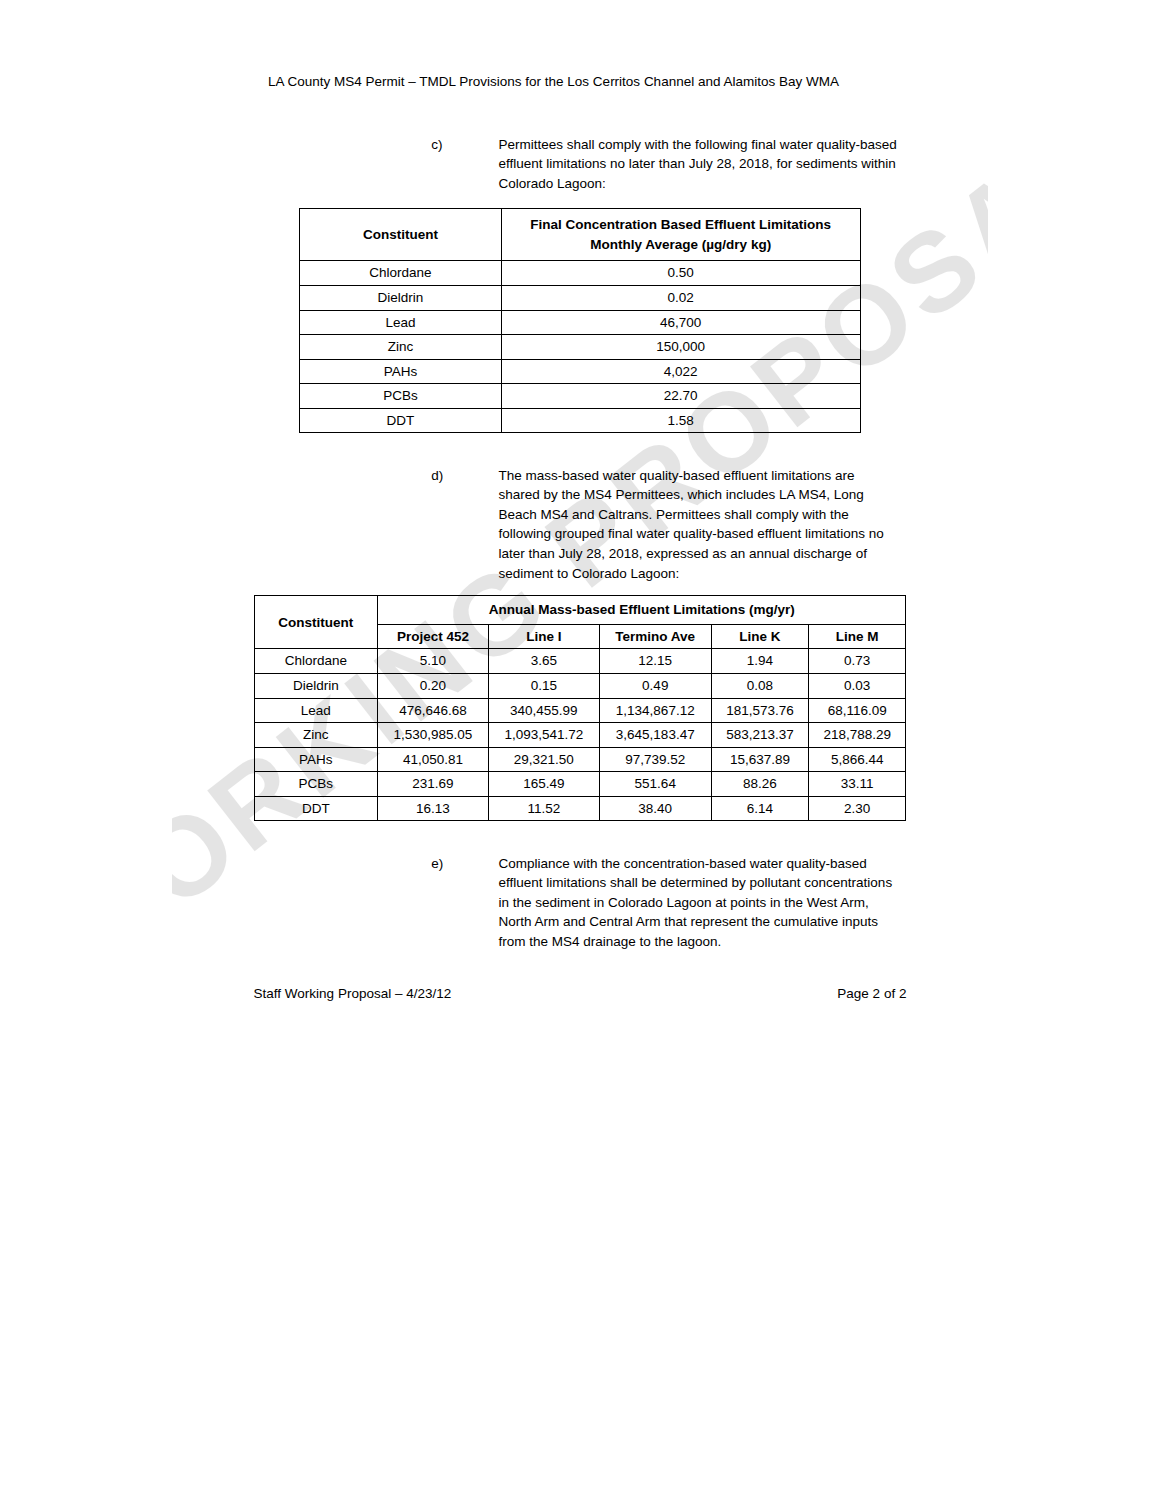WORKING PROPOSAL
LA County MS4 Permit – TMDL Provisions for the Los Cerritos Channel and Alamitos Bay WMA
c)
Permittees shall comply with the following final water quality-based effluent limitations no later than July 28, 2018, for sediments within Colorado Lagoon:
| Constituent | Final Concentration Based Effluent Limitations Monthly Average (µg/dry kg) |
| --- | --- |
| Chlordane | 0.50 |
| Dieldrin | 0.02 |
| Lead | 46,700 |
| Zinc | 150,000 |
| PAHs | 4,022 |
| PCBs | 22.70 |
| DDT | 1.58 |
d)
The mass-based water quality-based effluent limitations are shared by the MS4 Permittees, which includes LA MS4, Long Beach MS4 and Caltrans. Permittees shall comply with the following grouped final water quality-based effluent limitations no later than July 28, 2018, expressed as an annual discharge of sediment to Colorado Lagoon:
| Constituent | Annual Mass-based Effluent Limitations (mg/yr) |
| --- | --- |
| Project 452 | Line I | Termino Ave | Line K | Line M |
| Chlordane | 5.10 | 3.65 | 12.15 | 1.94 | 0.73 |
| Dieldrin | 0.20 | 0.15 | 0.49 | 0.08 | 0.03 |
| Lead | 476,646.68 | 340,455.99 | 1,134,867.12 | 181,573.76 | 68,116.09 |
| Zinc | 1,530,985.05 | 1,093,541.72 | 3,645,183.47 | 583,213.37 | 218,788.29 |
| PAHs | 41,050.81 | 29,321.50 | 97,739.52 | 15,637.89 | 5,866.44 |
| PCBs | 231.69 | 165.49 | 551.64 | 88.26 | 33.11 |
| DDT | 16.13 | 11.52 | 38.40 | 6.14 | 2.30 |
e)
Compliance with the concentration-based water quality-based effluent limitations shall be determined by pollutant concentrations in the sediment in Colorado Lagoon at points in the West Arm, North Arm and Central Arm that represent the cumulative inputs from the MS4 drainage to the lagoon.
Staff Working Proposal – 4/23/12
Page 2 of 2